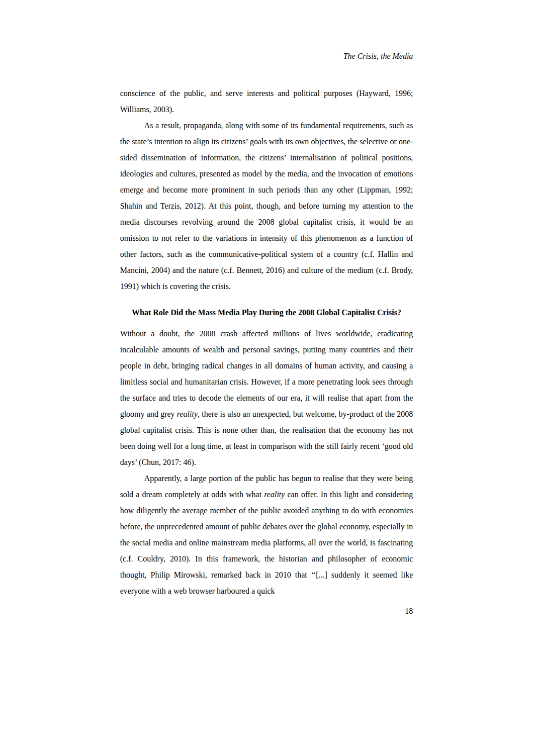The Crisis, the Media
conscience of the public, and serve interests and political purposes (Hayward, 1996; Williams, 2003).
As a result, propaganda, along with some of its fundamental requirements, such as the state’s intention to align its citizens’ goals with its own objectives, the selective or one-sided dissemination of information, the citizens’ internalisation of political positions, ideologies and cultures, presented as model by the media, and the invocation of emotions emerge and become more prominent in such periods than any other (Lippman, 1992; Shahin and Terzis, 2012). At this point, though, and before turning my attention to the media discourses revolving around the 2008 global capitalist crisis, it would be an omission to not refer to the variations in intensity of this phenomenon as a function of other factors, such as the communicative-political system of a country (c.f. Hallin and Mancini, 2004) and the nature (c.f. Bennett, 2016) and culture of the medium (c.f. Brody, 1991) which is covering the crisis.
What Role Did the Mass Media Play During the 2008 Global Capitalist Crisis?
Without a doubt, the 2008 crash affected millions of lives worldwide, eradicating incalculable amounts of wealth and personal savings, putting many countries and their people in debt, bringing radical changes in all domains of human activity, and causing a limitless social and humanitarian crisis. However, if a more penetrating look sees through the surface and tries to decode the elements of our era, it will realise that apart from the gloomy and grey reality, there is also an unexpected, but welcome, by-product of the 2008 global capitalist crisis. This is none other than, the realisation that the economy has not been doing well for a long time, at least in comparison with the still fairly recent ‘good old days’ (Chun, 2017: 46).
Apparently, a large portion of the public has begun to realise that they were being sold a dream completely at odds with what reality can offer. In this light and considering how diligently the average member of the public avoided anything to do with economics before, the unprecedented amount of public debates over the global economy, especially in the social media and online mainstream media platforms, all over the world, is fascinating (c.f. Couldry, 2010). In this framework, the historian and philosopher of economic thought, Philip Mirowski, remarked back in 2010 that ‘‘[...] suddenly it seemed like everyone with a web browser harboured a quick
18